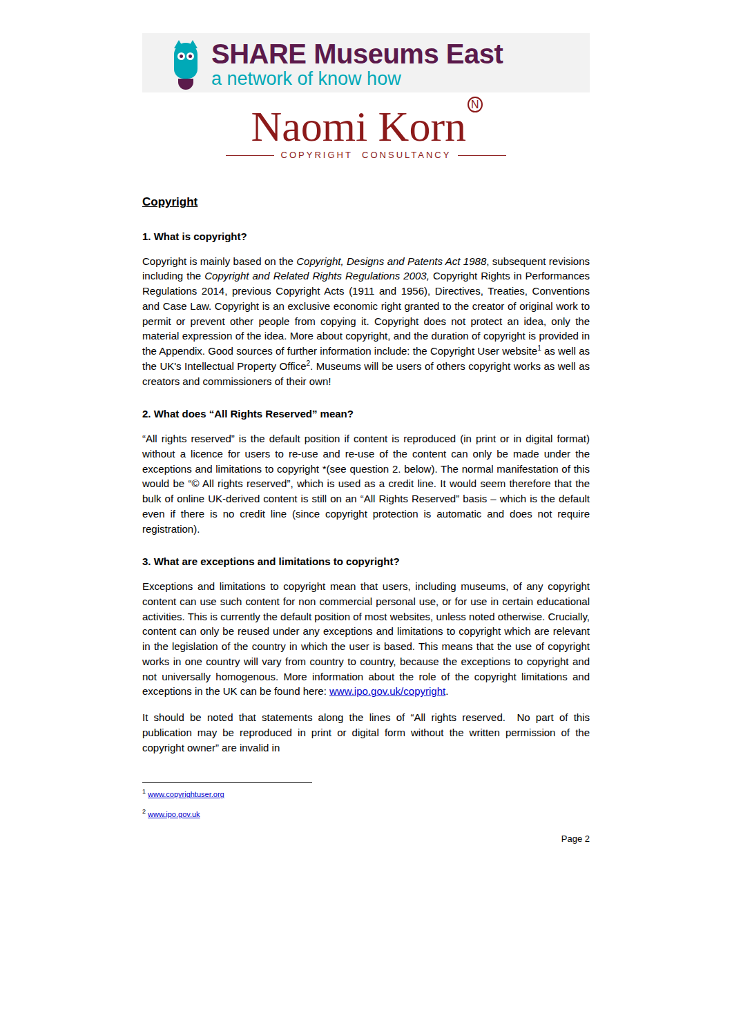SHARE Museums East
a network of know how
Naomi KornN
COPYRIGHT CONSULTANCY
Copyright
1. What is copyright?
Copyright is mainly based on the Copyright, Designs and Patents Act 1988, subsequent revisions including the Copyright and Related Rights Regulations 2003, Copyright Rights in Performances Regulations 2014, previous Copyright Acts (1911 and 1956), Directives, Treaties, Conventions and Case Law. Copyright is an exclusive economic right granted to the creator of original work to permit or prevent other people from copying it. Copyright does not protect an idea, only the material expression of the idea. More about copyright, and the duration of copyright is provided in the Appendix. Good sources of further information include: the Copyright User website1 as well as the UK's Intellectual Property Office2. Museums will be users of others copyright works as well as creators and commissioners of their own!
2. What does “All Rights Reserved” mean?
“All rights reserved” is the default position if content is reproduced (in print or in digital format) without a licence for users to re-use and re-use of the content can only be made under the exceptions and limitations to copyright *(see question 2. below). The normal manifestation of this would be “© All rights reserved”, which is used as a credit line. It would seem therefore that the bulk of online UK-derived content is still on an “All Rights Reserved” basis – which is the default even if there is no credit line (since copyright protection is automatic and does not require registration).
3. What are exceptions and limitations to copyright?
Exceptions and limitations to copyright mean that users, including museums, of any copyright content can use such content for non commercial personal use, or for use in certain educational activities. This is currently the default position of most websites, unless noted otherwise. Crucially, content can only be reused under any exceptions and limitations to copyright which are relevant in the legislation of the country in which the user is based. This means that the use of copyright works in one country will vary from country to country, because the exceptions to copyright and not universally homogenous. More information about the role of the copyright limitations and exceptions in the UK can be found here: www.ipo.gov.uk/copyright.
It should be noted that statements along the lines of “All rights reserved. No part of this publication may be reproduced in print or digital form without the written permission of the copyright owner” are invalid in
1 www.copyrightuser.org
2 www.ipo.gov.uk
Page 2